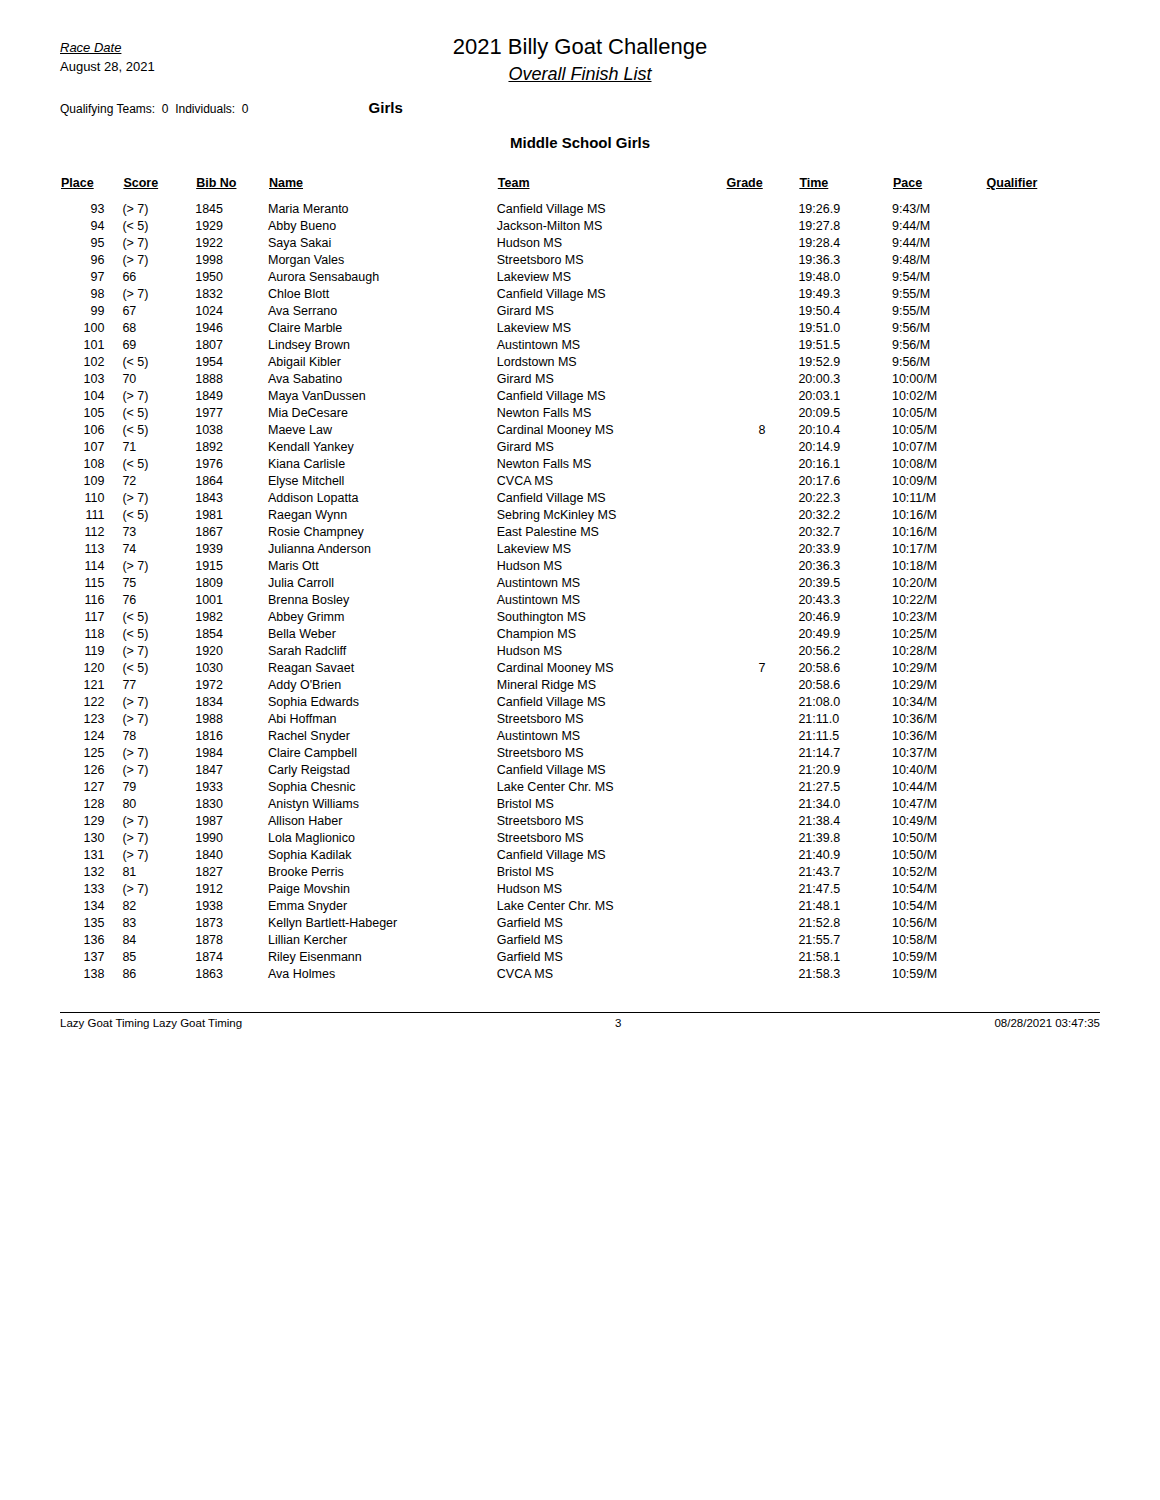Race Date
August 28, 2021
2021 Billy Goat Challenge
Overall Finish List
Qualifying Teams: 0 Individuals: 0 Girls
Middle School Girls
| Place | Score | Bib No | Name | Team | Grade | Time | Pace | Qualifier |
| --- | --- | --- | --- | --- | --- | --- | --- | --- |
| 93 | (> 7) | 1845 | Maria Meranto | Canfield Village MS | | 19:26.9 | 9:43/M | |
| 94 | (< 5) | 1929 | Abby Bueno | Jackson-Milton MS | | 19:27.8 | 9:44/M | |
| 95 | (> 7) | 1922 | Saya Sakai | Hudson MS | | 19:28.4 | 9:44/M | |
| 96 | (> 7) | 1998 | Morgan Vales | Streetsboro MS | | 19:36.3 | 9:48/M | |
| 97 | 66 | 1950 | Aurora Sensabaugh | Lakeview MS | | 19:48.0 | 9:54/M | |
| 98 | (> 7) | 1832 | Chloe Blott | Canfield Village MS | | 19:49.3 | 9:55/M | |
| 99 | 67 | 1024 | Ava Serrano | Girard MS | | 19:50.4 | 9:55/M | |
| 100 | 68 | 1946 | Claire Marble | Lakeview MS | | 19:51.0 | 9:56/M | |
| 101 | 69 | 1807 | Lindsey Brown | Austintown MS | | 19:51.5 | 9:56/M | |
| 102 | (< 5) | 1954 | Abigail Kibler | Lordstown MS | | 19:52.9 | 9:56/M | |
| 103 | 70 | 1888 | Ava Sabatino | Girard MS | | 20:00.3 | 10:00/M | |
| 104 | (> 7) | 1849 | Maya VanDussen | Canfield Village MS | | 20:03.1 | 10:02/M | |
| 105 | (< 5) | 1977 | Mia DeCesare | Newton Falls MS | | 20:09.5 | 10:05/M | |
| 106 | (< 5) | 1038 | Maeve Law | Cardinal Mooney MS | 8 | 20:10.4 | 10:05/M | |
| 107 | 71 | 1892 | Kendall Yankey | Girard MS | | 20:14.9 | 10:07/M | |
| 108 | (< 5) | 1976 | Kiana Carlisle | Newton Falls MS | | 20:16.1 | 10:08/M | |
| 109 | 72 | 1864 | Elyse Mitchell | CVCA MS | | 20:17.6 | 10:09/M | |
| 110 | (> 7) | 1843 | Addison Lopatta | Canfield Village MS | | 20:22.3 | 10:11/M | |
| 111 | (< 5) | 1981 | Raegan Wynn | Sebring McKinley MS | | 20:32.2 | 10:16/M | |
| 112 | 73 | 1867 | Rosie Champney | East Palestine MS | | 20:32.7 | 10:16/M | |
| 113 | 74 | 1939 | Julianna Anderson | Lakeview MS | | 20:33.9 | 10:17/M | |
| 114 | (> 7) | 1915 | Maris Ott | Hudson MS | | 20:36.3 | 10:18/M | |
| 115 | 75 | 1809 | Julia Carroll | Austintown MS | | 20:39.5 | 10:20/M | |
| 116 | 76 | 1001 | Brenna Bosley | Austintown MS | | 20:43.3 | 10:22/M | |
| 117 | (< 5) | 1982 | Abbey Grimm | Southington MS | | 20:46.9 | 10:23/M | |
| 118 | (< 5) | 1854 | Bella Weber | Champion MS | | 20:49.9 | 10:25/M | |
| 119 | (> 7) | 1920 | Sarah Radcliff | Hudson MS | | 20:56.2 | 10:28/M | |
| 120 | (< 5) | 1030 | Reagan Savaet | Cardinal Mooney MS | 7 | 20:58.6 | 10:29/M | |
| 121 | 77 | 1972 | Addy O'Brien | Mineral Ridge MS | | 20:58.6 | 10:29/M | |
| 122 | (> 7) | 1834 | Sophia Edwards | Canfield Village MS | | 21:08.0 | 10:34/M | |
| 123 | (> 7) | 1988 | Abi Hoffman | Streetsboro MS | | 21:11.0 | 10:36/M | |
| 124 | 78 | 1816 | Rachel Snyder | Austintown MS | | 21:11.5 | 10:36/M | |
| 125 | (> 7) | 1984 | Claire Campbell | Streetsboro MS | | 21:14.7 | 10:37/M | |
| 126 | (> 7) | 1847 | Carly Reigstad | Canfield Village MS | | 21:20.9 | 10:40/M | |
| 127 | 79 | 1933 | Sophia Chesnic | Lake Center Chr. MS | | 21:27.5 | 10:44/M | |
| 128 | 80 | 1830 | Anistyn Williams | Bristol MS | | 21:34.0 | 10:47/M | |
| 129 | (> 7) | 1987 | Allison Haber | Streetsboro MS | | 21:38.4 | 10:49/M | |
| 130 | (> 7) | 1990 | Lola Maglionico | Streetsboro MS | | 21:39.8 | 10:50/M | |
| 131 | (> 7) | 1840 | Sophia Kadilak | Canfield Village MS | | 21:40.9 | 10:50/M | |
| 132 | 81 | 1827 | Brooke Perris | Bristol MS | | 21:43.7 | 10:52/M | |
| 133 | (> 7) | 1912 | Paige Movshin | Hudson MS | | 21:47.5 | 10:54/M | |
| 134 | 82 | 1938 | Emma Snyder | Lake Center Chr. MS | | 21:48.1 | 10:54/M | |
| 135 | 83 | 1873 | Kellyn Bartlett-Habeger | Garfield MS | | 21:52.8 | 10:56/M | |
| 136 | 84 | 1878 | Lillian Kercher | Garfield MS | | 21:55.7 | 10:58/M | |
| 137 | 85 | 1874 | Riley Eisenmann | Garfield MS | | 21:58.1 | 10:59/M | |
| 138 | 86 | 1863 | Ava Holmes | CVCA MS | | 21:58.3 | 10:59/M | |
Lazy Goat Timing Lazy Goat Timing 3 08/28/2021 03:47:35